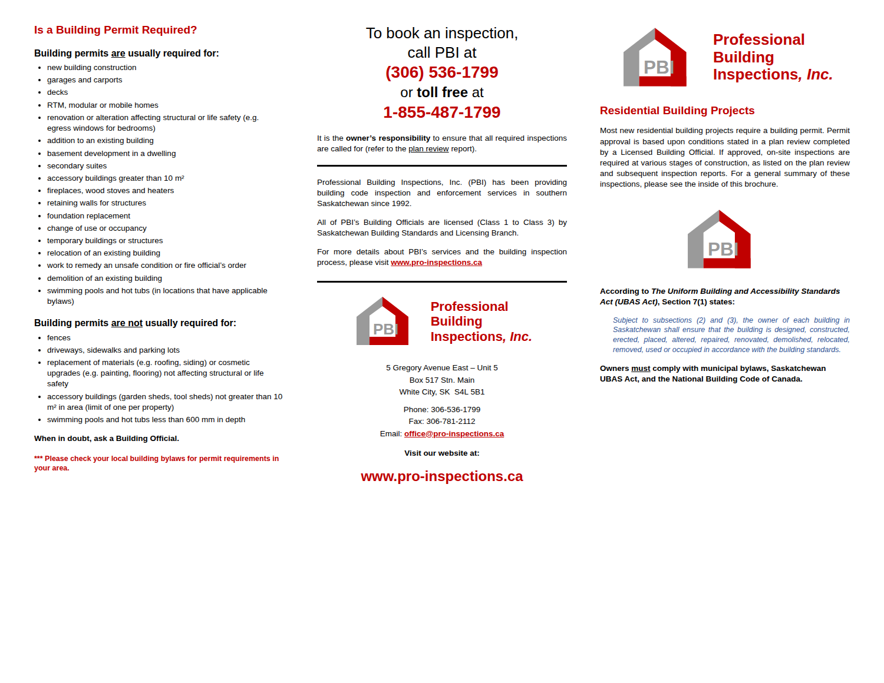Is a Building Permit Required?
Building permits are usually required for:
new building construction
garages and carports
decks
RTM, modular or mobile homes
renovation or alteration affecting structural or life safety (e.g. egress windows for bedrooms)
addition to an existing building
basement development in a dwelling
secondary suites
accessory buildings greater than 10 m²
fireplaces, wood stoves and heaters
retaining walls for structures
foundation replacement
change of use or occupancy
temporary buildings or structures
relocation of an existing building
work to remedy an unsafe condition or fire official’s order
demolition of an existing building
swimming pools and hot tubs (in locations that have applicable bylaws)
Building permits are not usually required for:
fences
driveways, sidewalks and parking lots
replacement of materials (e.g. roofing, siding) or cosmetic upgrades (e.g. painting, flooring) not affecting structural or life safety
accessory buildings (garden sheds, tool sheds) not greater than 10 m² in area (limit of one per property)
swimming pools and hot tubs less than 600 mm in depth
When in doubt, ask a Building Official.
*** Please check your local building bylaws for permit requirements in your area.
To book an inspection,
call PBI at
(306) 536-1799 or toll free at 1-855-487-1799
It is the owner’s responsibility to ensure that all required inspections are called for (refer to the plan review report).
Professional Building Inspections, Inc. (PBI) has been providing building code inspection and enforcement services in southern Saskatchewan since 1992.
All of PBI’s Building Officials are licensed (Class 1 to Class 3) by Saskatchewan Building Standards and Licensing Branch.
For more details about PBI’s services and the building inspection process, please visit www.pro-inspections.ca
PBI Professional
Building
Inspections, Inc.
5 Gregory Avenue East – Unit 5
Box 517 Stn. Main
White City, SK S4L 5B1
Phone: 306-536-1799
Fax: 306-781-2112
Email: office@pro-inspections.ca
Visit our website at:
www.pro-inspections.ca
PBI Professional
Building
Inspections, Inc.
Residential Building Projects
Most new residential building projects require a building permit. Permit approval is based upon conditions stated in a plan review completed by a Licensed Building Official. If approved, on-site inspections are required at various stages of construction, as listed on the plan review and subsequent inspection reports. For a general summary of these inspections, please see the inside of this brochure.
PBI
According to The Uniform Building and Accessibility Standards Act (UBAS Act), Section 7(1) states:
Subject to subsections (2) and (3), the owner of each building in Saskatchewan shall ensure that the building is designed, constructed, erected, placed, altered, repaired, renovated, demolished, relocated, removed, used or occupied in accordance with the building standards.
Owners must comply with municipal bylaws, Saskatchewan UBAS Act, and the National Building Code of Canada.